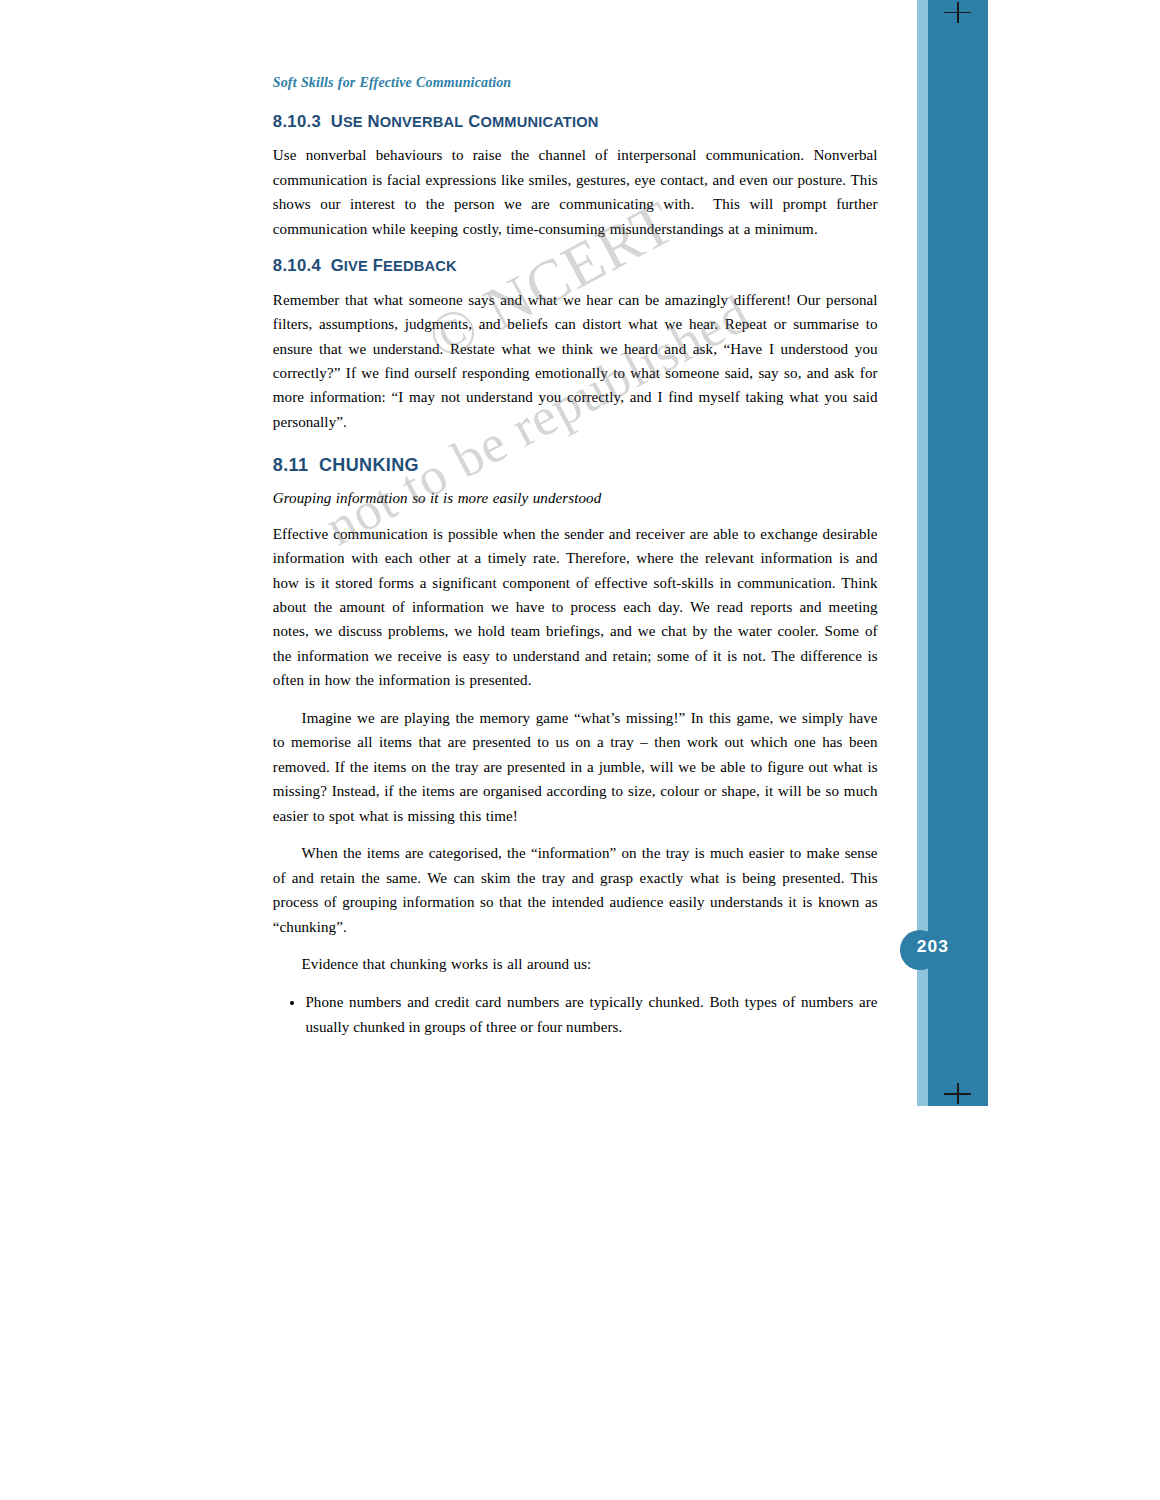203
© NCERT
not to be republished
Soft Skills for Effective Communication
8.10.3 USE NONVERBAL COMMUNICATION
Use nonverbal behaviours to raise the channel of interpersonal communication. Nonverbal communication is facial expressions like smiles, gestures, eye contact, and even our posture. This shows our interest to the person we are communicating with. This will prompt further communication while keeping costly, time-consuming misunderstandings at a minimum.
8.10.4 GIVE FEEDBACK
Remember that what someone says and what we hear can be amazingly different! Our personal filters, assumptions, judgments, and beliefs can distort what we hear. Repeat or summarise to ensure that we understand. Restate what we think we heard and ask, “Have I understood you correctly?” If we find ourself responding emotionally to what someone said, say so, and ask for more information: “I may not understand you correctly, and I find myself taking what you said personally”.
8.11 CHUNKING
Grouping information so it is more easily understood
Effective communication is possible when the sender and receiver are able to exchange desirable information with each other at a timely rate. Therefore, where the relevant information is and how is it stored forms a significant component of effective soft-skills in communication. Think about the amount of information we have to process each day. We read reports and meeting notes, we discuss problems, we hold team briefings, and we chat by the water cooler. Some of the information we receive is easy to understand and retain; some of it is not. The difference is often in how the information is presented.
Imagine we are playing the memory game “what’s missing!” In this game, we simply have to memorise all items that are presented to us on a tray – then work out which one has been removed. If the items on the tray are presented in a jumble, will we be able to figure out what is missing? Instead, if the items are organised according to size, colour or shape, it will be so much easier to spot what is missing this time!
When the items are categorised, the “information” on the tray is much easier to make sense of and retain the same. We can skim the tray and grasp exactly what is being presented. This process of grouping information so that the intended audience easily understands it is known as “chunking”.
Evidence that chunking works is all around us:
Phone numbers and credit card numbers are typically chunked. Both types of numbers are usually chunked in groups of three or four numbers.